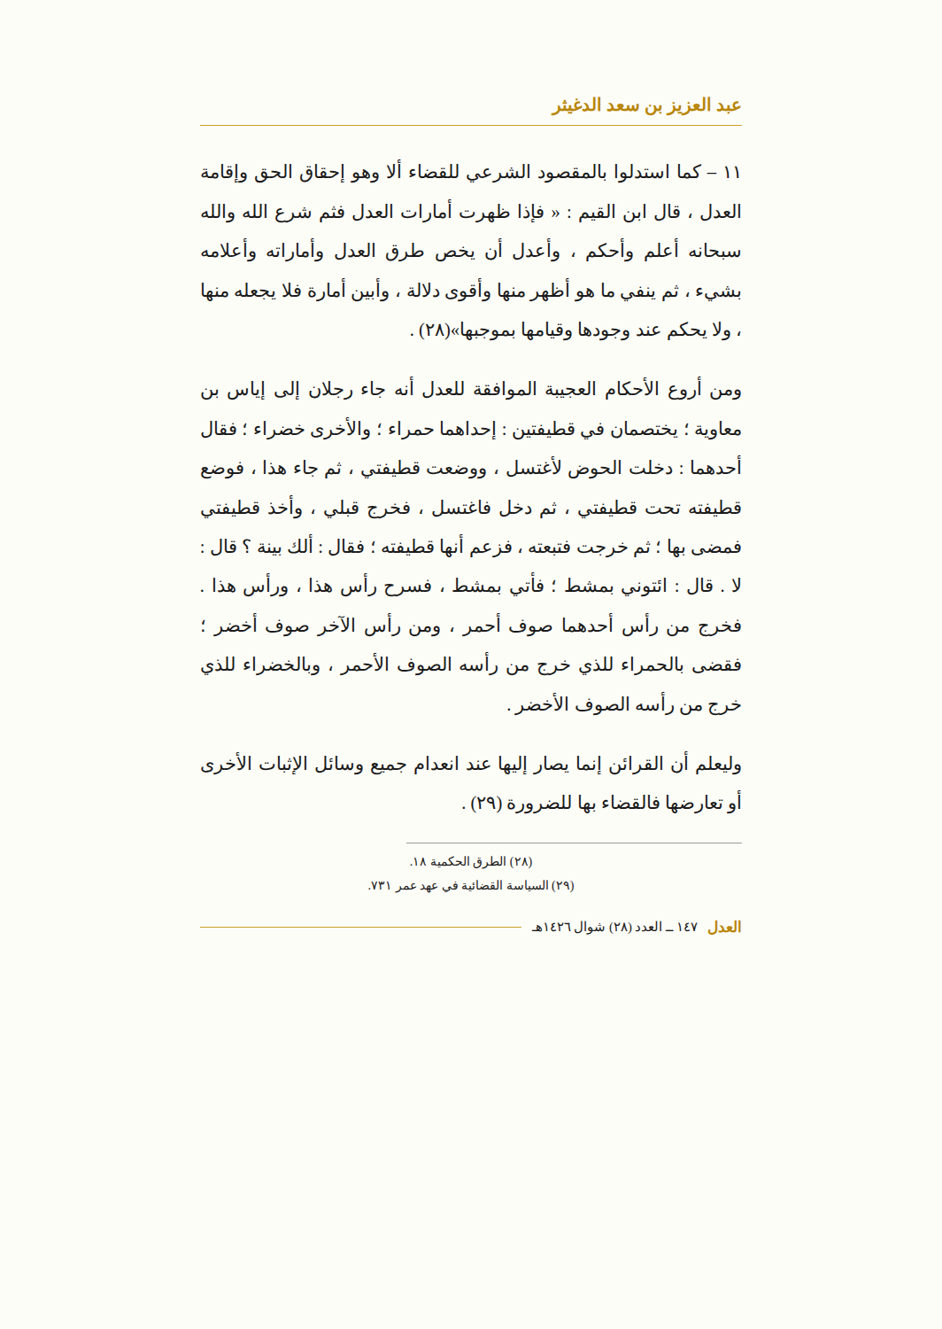عبد العزيز بن سعد الدغيثر
١١ – كما استدلوا بالمقصود الشرعي للقضاء ألا وهو إحقاق الحق وإقامة العدل ، قال ابن القيم : « فإذا ظهرت أمارات العدل فثم شرع الله والله سبحانه أعلم وأحكم ، وأعدل أن يخص طرق العدل وأماراته وأعلامه بشيء ، ثم ينفي ما هو أظهر منها وأقوى دلالة ، وأبين أمارة فلا يجعله منها ، ولا يحكم عند وجودها وقيامها بموجبها»(٢٨) .
ومن أروع الأحكام العجيبة الموافقة للعدل أنه جاء رجلان إلى إياس بن معاوية ؛ يختصمان في قطيفتين : إحداهما حمراء ؛ والأخرى خضراء ؛ فقال أحدهما : دخلت الحوض لأغتسل ، ووضعت قطيفتي ، ثم جاء هذا ، فوضع قطيفته تحت قطيفتي ، ثم دخل فاغتسل ، فخرج قبلي ، وأخذ قطيفتي فمضى بها ؛ ثم خرجت فتبعته ، فزعم أنها قطيفته ؛ فقال : ألك بينة ؟ قال : لا . قال : ائتوني بمشط ؛ فأتي بمشط ، فسرح رأس هذا ، ورأس هذا . فخرج من رأس أحدهما صوف أحمر ، ومن رأس الآخر صوف أخضر ؛ فقضى بالحمراء للذي خرج من رأسه الصوف الأحمر ، وبالخضراء للذي خرج من رأسه الصوف الأخضر .
وليعلم أن القرائن إنما يصار إليها عند انعدام جميع وسائل الإثبات الأخرى أو تعارضها فالقضاء بها للضرورة (٢٩) .
(٢٨) الطرق الحكمية ١٨.
(٢٩) السياسة القضائية في عهد عمر ٧٣١.
العدل ١٤٧ ــ العدد (٢٨) شوال ١٤٢٦هـ